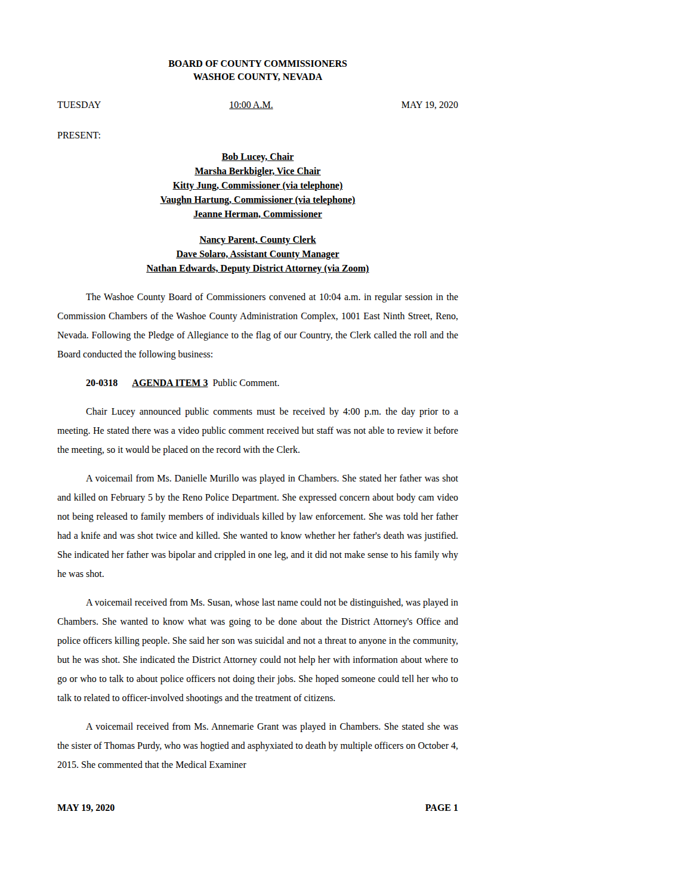BOARD OF COUNTY COMMISSIONERS
WASHOE COUNTY, NEVADA
TUESDAY 10:00 A.M. MAY 19, 2020
PRESENT:
Bob Lucey, Chair
Marsha Berkbigler, Vice Chair
Kitty Jung, Commissioner (via telephone)
Vaughn Hartung, Commissioner (via telephone)
Jeanne Herman, Commissioner
Nancy Parent, County Clerk
Dave Solaro, Assistant County Manager
Nathan Edwards, Deputy District Attorney (via Zoom)
The Washoe County Board of Commissioners convened at 10:04 a.m. in regular session in the Commission Chambers of the Washoe County Administration Complex, 1001 East Ninth Street, Reno, Nevada. Following the Pledge of Allegiance to the flag of our Country, the Clerk called the roll and the Board conducted the following business:
20-0318 AGENDA ITEM 3 Public Comment.
Chair Lucey announced public comments must be received by 4:00 p.m. the day prior to a meeting. He stated there was a video public comment received but staff was not able to review it before the meeting, so it would be placed on the record with the Clerk.
A voicemail from Ms. Danielle Murillo was played in Chambers. She stated her father was shot and killed on February 5 by the Reno Police Department. She expressed concern about body cam video not being released to family members of individuals killed by law enforcement. She was told her father had a knife and was shot twice and killed. She wanted to know whether her father's death was justified. She indicated her father was bipolar and crippled in one leg, and it did not make sense to his family why he was shot.
A voicemail received from Ms. Susan, whose last name could not be distinguished, was played in Chambers. She wanted to know what was going to be done about the District Attorney's Office and police officers killing people. She said her son was suicidal and not a threat to anyone in the community, but he was shot. She indicated the District Attorney could not help her with information about where to go or who to talk to about police officers not doing their jobs. She hoped someone could tell her who to talk to related to officer-involved shootings and the treatment of citizens.
A voicemail received from Ms. Annemarie Grant was played in Chambers. She stated she was the sister of Thomas Purdy, who was hogtied and asphyxiated to death by multiple officers on October 4, 2015. She commented that the Medical Examiner
MAY 19, 2020 PAGE 1